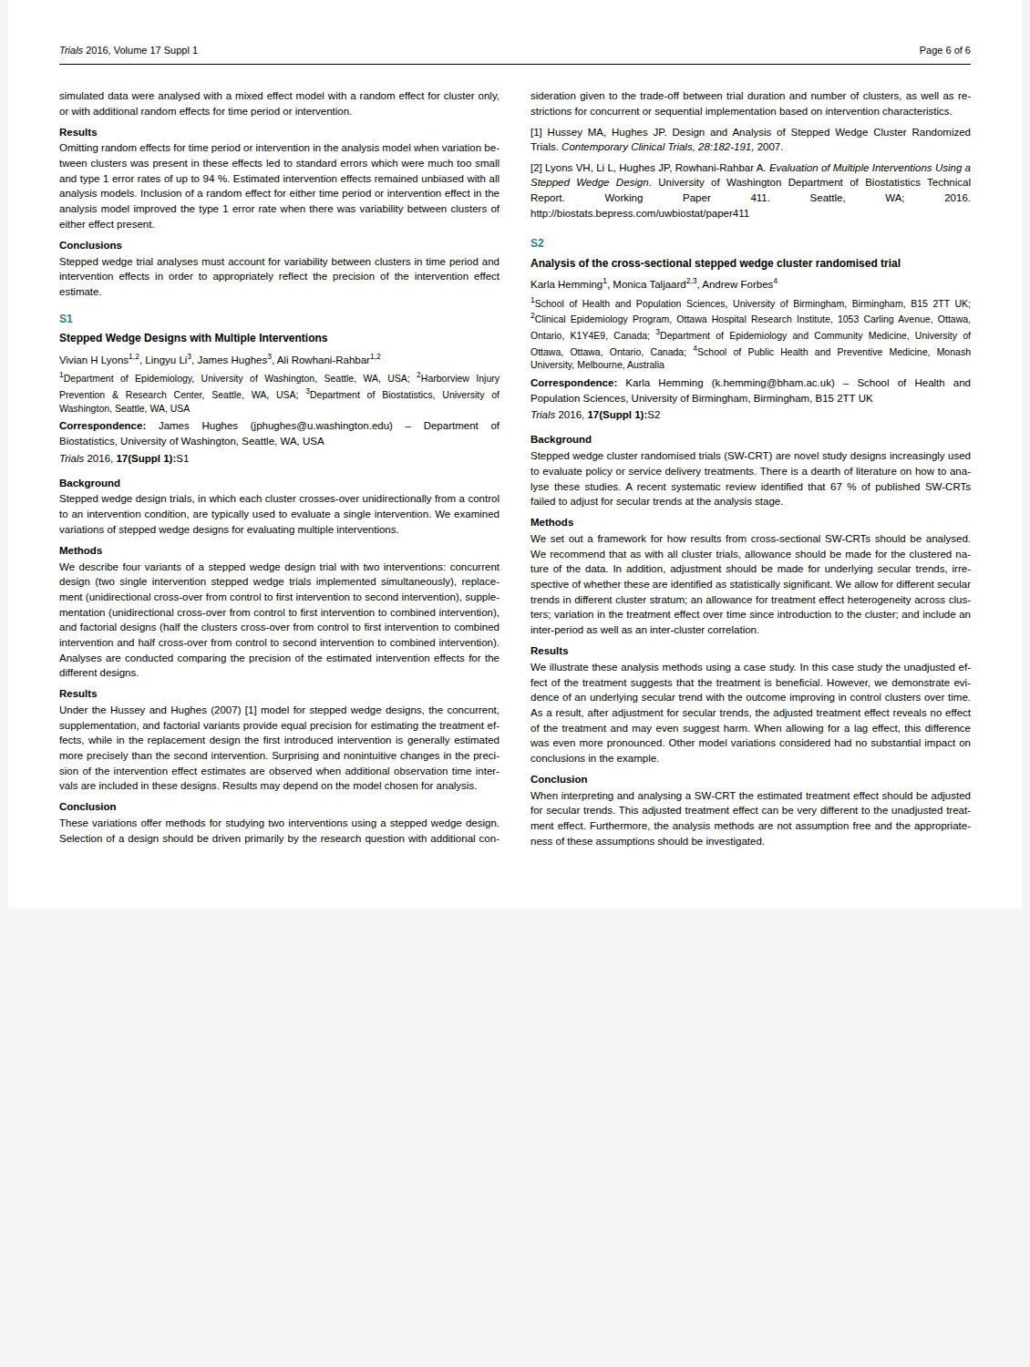Trials 2016, Volume 17 Suppl 1
Page 6 of 6
simulated data were analysed with a mixed effect model with a random effect for cluster only, or with additional random effects for time period or intervention.
Results
Omitting random effects for time period or intervention in the analysis model when variation between clusters was present in these effects led to standard errors which were much too small and type 1 error rates of up to 94 %. Estimated intervention effects remained unbiased with all analysis models. Inclusion of a random effect for either time period or intervention effect in the analysis model improved the type 1 error rate when there was variability between clusters of either effect present.
Conclusions
Stepped wedge trial analyses must account for variability between clusters in time period and intervention effects in order to appropriately reflect the precision of the intervention effect estimate.
S1
Stepped Wedge Designs with Multiple Interventions
Vivian H Lyons1,2, Lingyu Li3, James Hughes3, Ali Rowhani-Rahbar1,2
1Department of Epidemiology, University of Washington, Seattle, WA, USA; 2Harborview Injury Prevention & Research Center, Seattle, WA, USA; 3Department of Biostatistics, University of Washington, Seattle, WA, USA
Correspondence: James Hughes (jphughes@u.washington.edu) – Department of Biostatistics, University of Washington, Seattle, WA, USA
Trials 2016, 17(Suppl 1): S1
Background
Stepped wedge design trials, in which each cluster crosses-over unidirectionally from a control to an intervention condition, are typically used to evaluate a single intervention. We examined variations of stepped wedge designs for evaluating multiple interventions.
Methods
We describe four variants of a stepped wedge design trial with two interventions: concurrent design (two single intervention stepped wedge trials implemented simultaneously), replacement (unidirectional cross-over from control to first intervention to second intervention), supplementation (unidirectional cross-over from control to first intervention to combined intervention), and factorial designs (half the clusters cross-over from control to first intervention to combined intervention and half cross-over from control to second intervention to combined intervention). Analyses are conducted comparing the precision of the estimated intervention effects for the different designs.
Results
Under the Hussey and Hughes (2007) [1] model for stepped wedge designs, the concurrent, supplementation, and factorial variants provide equal precision for estimating the treatment effects, while in the replacement design the first introduced intervention is generally estimated more precisely than the second intervention. Surprising and nonintuitive changes in the precision of the intervention effect estimates are observed when additional observation time intervals are included in these designs. Results may depend on the model chosen for analysis.
Conclusion
These variations offer methods for studying two interventions using a stepped wedge design. Selection of a design should be driven primarily by the research question with additional consideration given to the trade-off between trial duration and number of clusters, as well as restrictions for concurrent or sequential implementation based on intervention characteristics.
[1] Hussey MA, Hughes JP. Design and Analysis of Stepped Wedge Cluster Randomized Trials. Contemporary Clinical Trials, 28:182-191, 2007.
[2] Lyons VH, Li L, Hughes JP, Rowhani-Rahbar A. Evaluation of Multiple Interventions Using a Stepped Wedge Design. University of Washington Department of Biostatistics Technical Report. Working Paper 411. Seattle, WA; 2016. http://biostats.bepress.com/uwbiostat/paper411
S2
Analysis of the cross-sectional stepped wedge cluster randomised trial
Karla Hemming1, Monica Taljaard2,3, Andrew Forbes4
1School of Health and Population Sciences, University of Birmingham, Birmingham, B15 2TT UK; 2Clinical Epidemiology Program, Ottawa Hospital Research Institute, 1053 Carling Avenue, Ottawa, Ontario, K1Y4E9, Canada; 3Department of Epidemiology and Community Medicine, University of Ottawa, Ottawa, Ontario, Canada; 4School of Public Health and Preventive Medicine, Monash University, Melbourne, Australia
Correspondence: Karla Hemming (k.hemming@bham.ac.uk) – School of Health and Population Sciences, University of Birmingham, Birmingham, B15 2TT UK
Trials 2016, 17(Suppl 1): S2
Background
Stepped wedge cluster randomised trials (SW-CRT) are novel study designs increasingly used to evaluate policy or service delivery treatments. There is a dearth of literature on how to analyse these studies. A recent systematic review identified that 67 % of published SW-CRTs failed to adjust for secular trends at the analysis stage.
Methods
We set out a framework for how results from cross-sectional SW-CRTs should be analysed. We recommend that as with all cluster trials, allowance should be made for the clustered nature of the data. In addition, adjustment should be made for underlying secular trends, irrespective of whether these are identified as statistically significant. We allow for different secular trends in different cluster stratum; an allowance for treatment effect heterogeneity across clusters; variation in the treatment effect over time since introduction to the cluster; and include an inter-period as well as an inter-cluster correlation.
Results
We illustrate these analysis methods using a case study. In this case study the unadjusted effect of the treatment suggests that the treatment is beneficial. However, we demonstrate evidence of an underlying secular trend with the outcome improving in control clusters over time. As a result, after adjustment for secular trends, the adjusted treatment effect reveals no effect of the treatment and may even suggest harm. When allowing for a lag effect, this difference was even more pronounced. Other model variations considered had no substantial impact on conclusions in the example.
Conclusion
When interpreting and analysing a SW-CRT the estimated treatment effect should be adjusted for secular trends. This adjusted treatment effect can be very different to the unadjusted treatment effect. Furthermore, the analysis methods are not assumption free and the appropriateness of these assumptions should be investigated.